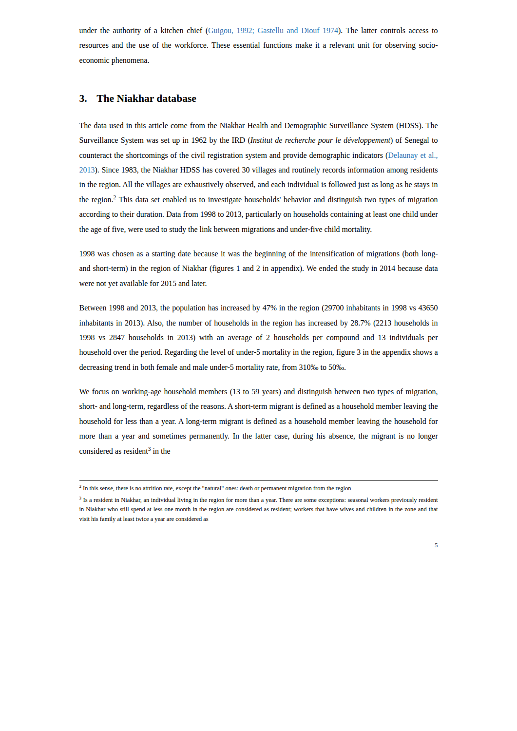under the authority of a kitchen chief (Guigou, 1992; Gastellu and Diouf 1974). The latter controls access to resources and the use of the workforce. These essential functions make it a relevant unit for observing socio-economic phenomena.
3. The Niakhar database
The data used in this article come from the Niakhar Health and Demographic Surveillance System (HDSS). The Surveillance System was set up in 1962 by the IRD (Institut de recherche pour le développement) of Senegal to counteract the shortcomings of the civil registration system and provide demographic indicators (Delaunay et al., 2013). Since 1983, the Niakhar HDSS has covered 30 villages and routinely records information among residents in the region. All the villages are exhaustively observed, and each individual is followed just as long as he stays in the region.2 This data set enabled us to investigate households' behavior and distinguish two types of migration according to their duration. Data from 1998 to 2013, particularly on households containing at least one child under the age of five, were used to study the link between migrations and under-five child mortality.
1998 was chosen as a starting date because it was the beginning of the intensification of migrations (both long- and short-term) in the region of Niakhar (figures 1 and 2 in appendix). We ended the study in 2014 because data were not yet available for 2015 and later.
Between 1998 and 2013, the population has increased by 47% in the region (29700 inhabitants in 1998 vs 43650 inhabitants in 2013). Also, the number of households in the region has increased by 28.7% (2213 households in 1998 vs 2847 households in 2013) with an average of 2 households per compound and 13 individuals per household over the period. Regarding the level of under-5 mortality in the region, figure 3 in the appendix shows a decreasing trend in both female and male under-5 mortality rate, from 310‰ to 50‰.
We focus on working-age household members (13 to 59 years) and distinguish between two types of migration, short- and long-term, regardless of the reasons. A short-term migrant is defined as a household member leaving the household for less than a year. A long-term migrant is defined as a household member leaving the household for more than a year and sometimes permanently. In the latter case, during his absence, the migrant is no longer considered as resident3 in the
2 In this sense, there is no attrition rate, except the "natural" ones: death or permanent migration from the region
3 Is a resident in Niakhar, an individual living in the region for more than a year. There are some exceptions: seasonal workers previously resident in Niakhar who still spend at less one month in the region are considered as resident; workers that have wives and children in the zone and that visit his family at least twice a year are considered as
5